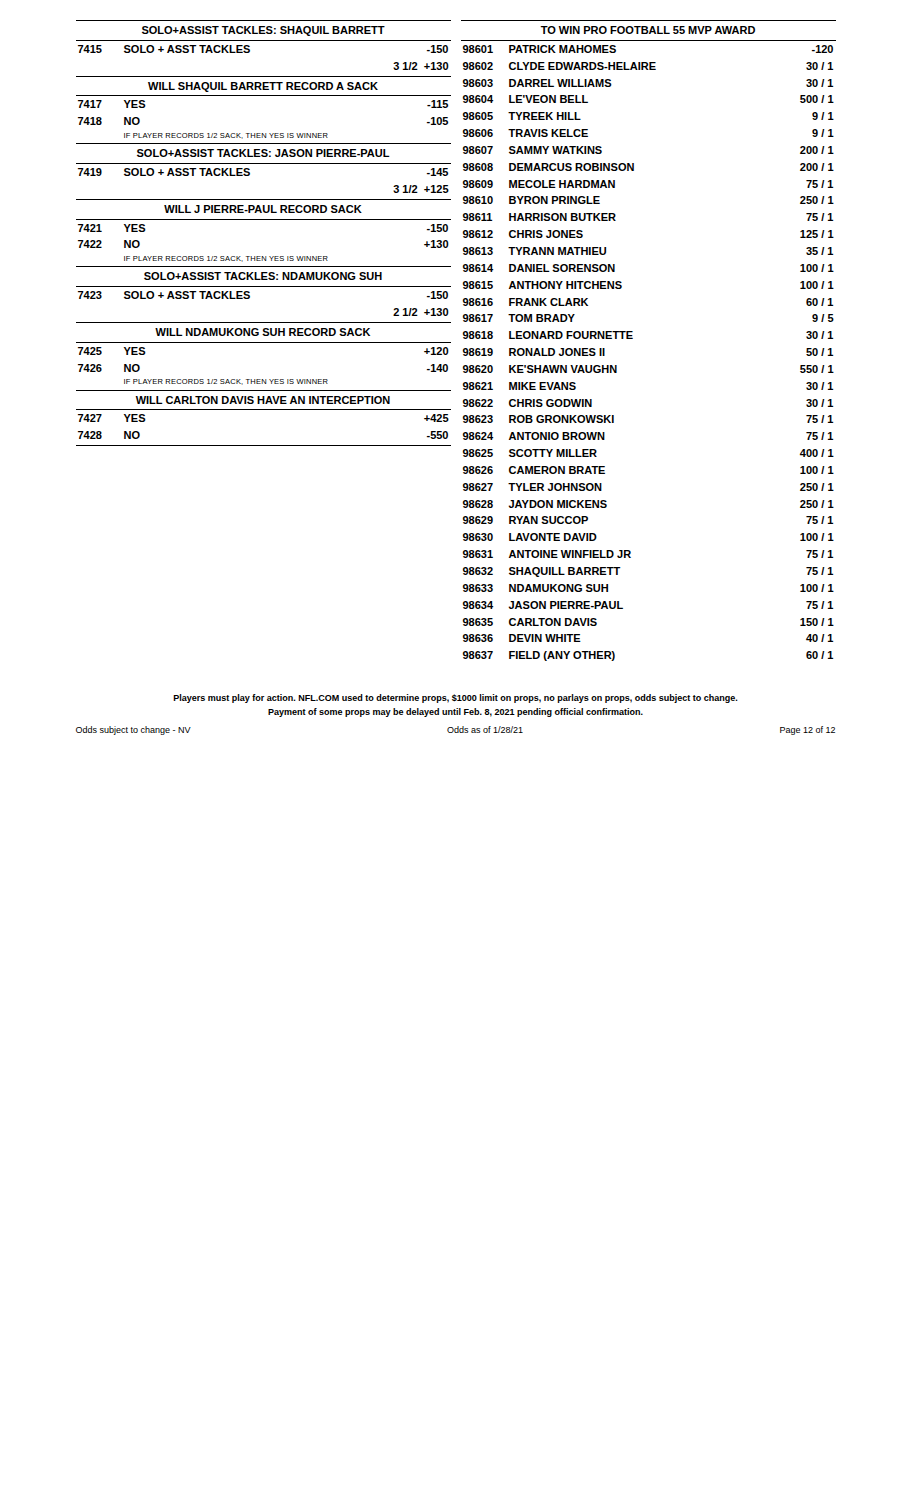| SOLO+ASSIST TACKLES: SHAQUIL BARRETT |
| 7415 | SOLO + ASST TACKLES | -150 |
| | 3 1/2 +130 |
| WILL SHAQUIL BARRETT RECORD A SACK |
| 7417 | YES | -115 |
| 7418 | NO | -105 |
| | IF PLAYER RECORDS 1/2 SACK, THEN YES IS WINNER |
| SOLO+ASSIST TACKLES: JASON PIERRE-PAUL |
| 7419 | SOLO + ASST TACKLES | -145 |
| | 3 1/2 +125 |
| WILL J PIERRE-PAUL RECORD SACK |
| 7421 | YES | -150 |
| 7422 | NO | +130 |
| | IF PLAYER RECORDS 1/2 SACK, THEN YES IS WINNER |
| SOLO+ASSIST TACKLES: NDAMUKONG SUH |
| 7423 | SOLO + ASST TACKLES | -150 |
| | 2 1/2 +130 |
| WILL NDAMUKONG SUH RECORD SACK |
| 7425 | YES | +120 |
| 7426 | NO | -140 |
| | IF PLAYER RECORDS 1/2 SACK, THEN YES IS WINNER |
| WILL CARLTON DAVIS HAVE AN INTERCEPTION |
| 7427 | YES | +425 |
| 7428 | NO | -550 |
| TO WIN PRO FOOTBALL 55 MVP AWARD |
| 98601 | PATRICK MAHOMES | -120 |
| 98602 | CLYDE EDWARDS-HELAIRE | 30 / 1 |
| 98603 | DARREL WILLIAMS | 30 / 1 |
| 98604 | LE'VEON BELL | 500 / 1 |
| 98605 | TYREEK HILL | 9 / 1 |
| 98606 | TRAVIS KELCE | 9 / 1 |
| 98607 | SAMMY WATKINS | 200 / 1 |
| 98608 | DEMARCUS ROBINSON | 200 / 1 |
| 98609 | MECOLE HARDMAN | 75 / 1 |
| 98610 | BYRON PRINGLE | 250 / 1 |
| 98611 | HARRISON BUTKER | 75 / 1 |
| 98612 | CHRIS JONES | 125 / 1 |
| 98613 | TYRANN MATHIEU | 35 / 1 |
| 98614 | DANIEL SORENSON | 100 / 1 |
| 98615 | ANTHONY HITCHENS | 100 / 1 |
| 98616 | FRANK CLARK | 60 / 1 |
| 98617 | TOM BRADY | 9 / 5 |
| 98618 | LEONARD FOURNETTE | 30 / 1 |
| 98619 | RONALD JONES II | 50 / 1 |
| 98620 | KE'SHAWN VAUGHN | 550 / 1 |
| 98621 | MIKE EVANS | 30 / 1 |
| 98622 | CHRIS GODWIN | 30 / 1 |
| 98623 | ROB GRONKOWSKI | 75 / 1 |
| 98624 | ANTONIO BROWN | 75 / 1 |
| 98625 | SCOTTY MILLER | 400 / 1 |
| 98626 | CAMERON BRATE | 100 / 1 |
| 98627 | TYLER JOHNSON | 250 / 1 |
| 98628 | JAYDON MICKENS | 250 / 1 |
| 98629 | RYAN SUCCOP | 75 / 1 |
| 98630 | LAVONTE DAVID | 100 / 1 |
| 98631 | ANTOINE WINFIELD JR | 75 / 1 |
| 98632 | SHAQUILL BARRETT | 75 / 1 |
| 98633 | NDAMUKONG SUH | 100 / 1 |
| 98634 | JASON PIERRE-PAUL | 75 / 1 |
| 98635 | CARLTON DAVIS | 150 / 1 |
| 98636 | DEVIN WHITE | 40 / 1 |
| 98637 | FIELD (ANY OTHER) | 60 / 1 |
Players must play for action. NFL.COM used to determine props, $1000 limit on props, no parlays on props, odds subject to change.
Payment of some props may be delayed until Feb. 8, 2021 pending official confirmation.
Odds subject to change - NV
Odds as of 1/28/21
Page 12 of 12